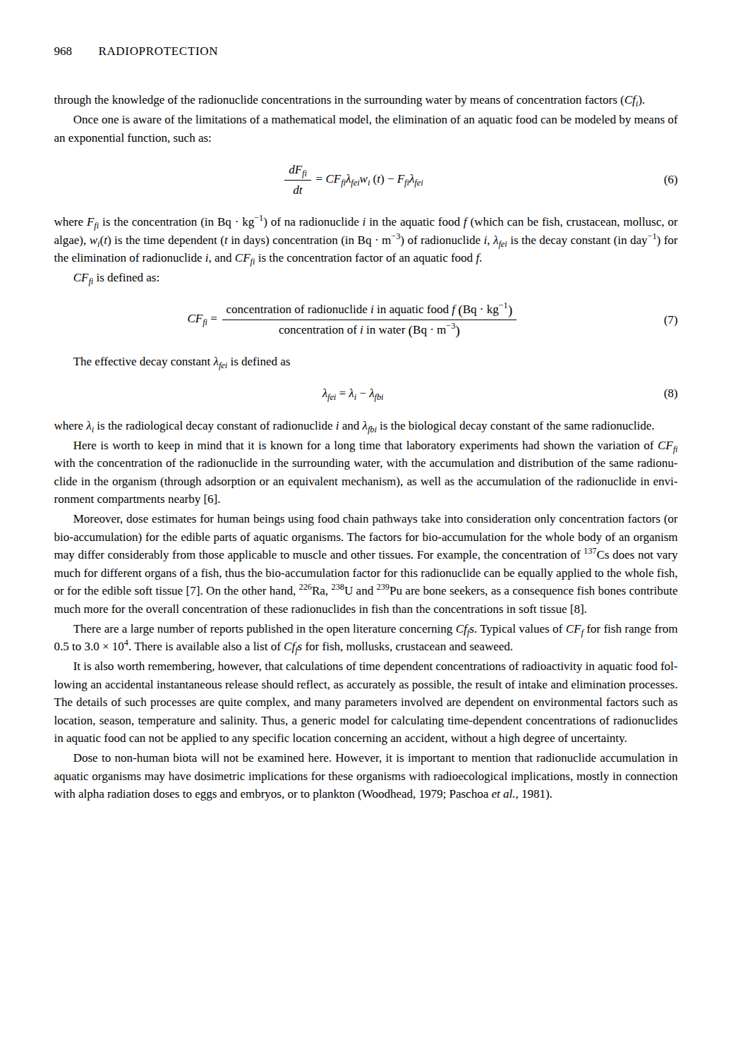968 RADIOPROTECTION
through the knowledge of the radionuclide concentrations in the surrounding water by means of concentration factors (Cfi).
Once one is aware of the limitations of a mathematical model, the elimination of an aquatic food can be modeled by means of an exponential function, such as:
dFfi dt = CFfi λfei wi (t) − Ffi λfei
(6)
where Ffi is the concentration (in Bq · kg−1) of na radionuclide i in the aquatic food f (which can be fish, crustacean, mollusc, or algae), wi(t) is the time dependent (t in days) concentration (in Bq · m−3) of radionuclide i, λfei is the decay constant (in day−1) for the elimination of radionuclide i, and CFfi is the concentration factor of an aquatic food f.
CFfi is defined as:
CFfi = concentration of radionuclide i in aquatic food f (Bq · kg−1) concentration of i in water (Bq · m−3)
(7)
The effective decay constant λfei is defined as
λfei = λi − λfbi
(8)
where λi is the radiological decay constant of radionuclide i and λfbi is the biological decay constant of the same radionuclide.
Here is worth to keep in mind that it is known for a long time that laboratory experiments had shown the variation of CFfi with the concentration of the radionuclide in the surrounding water, with the accumulation and distribution of the same radionuclide in the organism (through adsorption or an equivalent mechanism), as well as the accumulation of the radionuclide in environment compartments nearby [6].
Moreover, dose estimates for human beings using food chain pathways take into consideration only concentration factors (or bio-accumulation) for the edible parts of aquatic organisms. The factors for bio-accumulation for the whole body of an organism may differ considerably from those applicable to muscle and other tissues. For example, the concentration of 137Cs does not vary much for different organs of a fish, thus the bio-accumulation factor for this radionuclide can be equally applied to the whole fish, or for the edible soft tissue [7]. On the other hand, 226Ra, 238U and 239Pu are bone seekers, as a consequence fish bones contribute much more for the overall concentration of these radionuclides in fish than the concentrations in soft tissue [8].
There are a large number of reports published in the open literature concerning Cffs. Typical values of CFf for fish range from 0.5 to 3.0 × 104. There is available also a list of Cffs for fish, mollusks, crustacean and seaweed.
It is also worth remembering, however, that calculations of time dependent concentrations of radioactivity in aquatic food following an accidental instantaneous release should reflect, as accurately as possible, the result of intake and elimination processes. The details of such processes are quite complex, and many parameters involved are dependent on environmental factors such as location, season, temperature and salinity. Thus, a generic model for calculating time-dependent concentrations of radionuclides in aquatic food can not be applied to any specific location concerning an accident, without a high degree of uncertainty.
Dose to non-human biota will not be examined here. However, it is important to mention that radionuclide accumulation in aquatic organisms may have dosimetric implications for these organisms with radioecological implications, mostly in connection with alpha radiation doses to eggs and embryos, or to plankton (Woodhead, 1979; Paschoa et al., 1981).